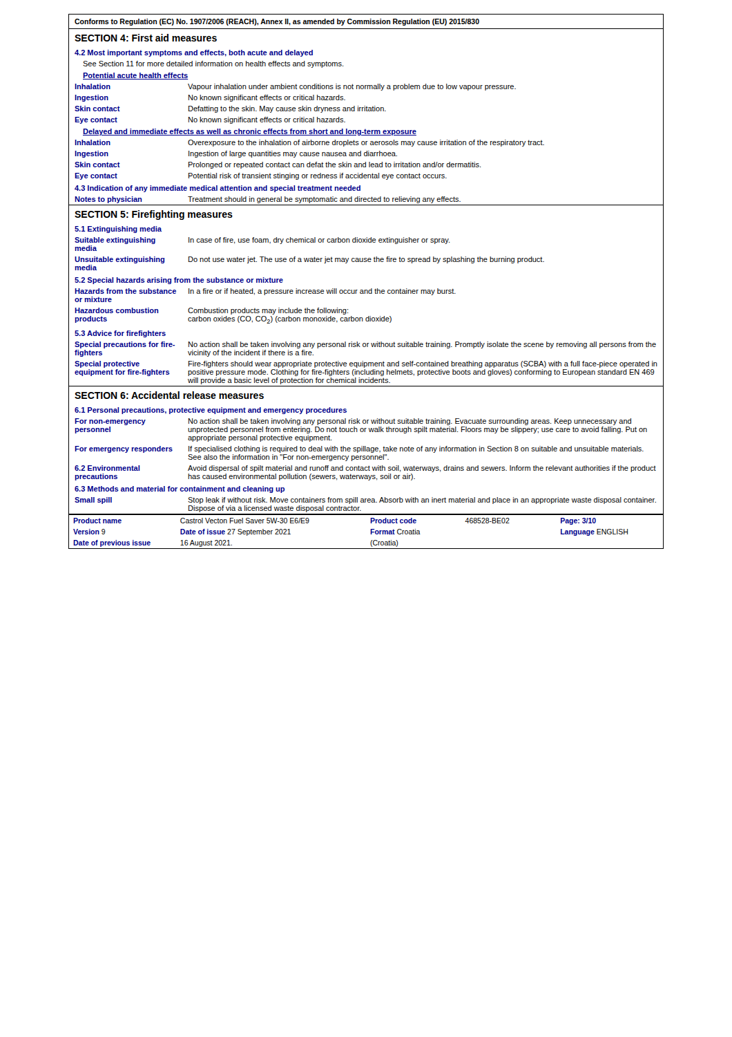Conforms to Regulation (EC) No. 1907/2006 (REACH), Annex II, as amended by Commission Regulation (EU) 2015/830
SECTION 4: First aid measures
4.2 Most important symptoms and effects, both acute and delayed
See Section 11 for more detailed information on health effects and symptoms.
Potential acute health effects
| Inhalation | Vapour inhalation under ambient conditions is not normally a problem due to low vapour pressure. |
| Ingestion | No known significant effects or critical hazards. |
| Skin contact | Defatting to the skin. May cause skin dryness and irritation. |
| Eye contact | No known significant effects or critical hazards. |
Delayed and immediate effects as well as chronic effects from short and long-term exposure
| Inhalation | Overexposure to the inhalation of airborne droplets or aerosols may cause irritation of the respiratory tract. |
| Ingestion | Ingestion of large quantities may cause nausea and diarrhoea. |
| Skin contact | Prolonged or repeated contact can defat the skin and lead to irritation and/or dermatitis. |
| Eye contact | Potential risk of transient stinging or redness if accidental eye contact occurs. |
4.3 Indication of any immediate medical attention and special treatment needed
| Notes to physician | Treatment should in general be symptomatic and directed to relieving any effects. |
SECTION 5: Firefighting measures
5.1 Extinguishing media
| Suitable extinguishing media | In case of fire, use foam, dry chemical or carbon dioxide extinguisher or spray. |
| Unsuitable extinguishing media | Do not use water jet. The use of a water jet may cause the fire to spread by splashing the burning product. |
5.2 Special hazards arising from the substance or mixture
| Hazards from the substance or mixture | In a fire or if heated, a pressure increase will occur and the container may burst. |
| Hazardous combustion products | Combustion products may include the following: carbon oxides (CO, CO 2 ) (carbon monoxide, carbon dioxide) |
5.3 Advice for firefighters
| Special precautions for fire-fighters | No action shall be taken involving any personal risk or without suitable training. Promptly isolate the scene by removing all persons from the vicinity of the incident if there is a fire. |
| Special protective equipment for fire-fighters | Fire-fighters should wear appropriate protective equipment and self-contained breathing apparatus (SCBA) with a full face-piece operated in positive pressure mode. Clothing for fire-fighters (including helmets, protective boots and gloves) conforming to European standard EN 469 will provide a basic level of protection for chemical incidents. |
SECTION 6: Accidental release measures
6.1 Personal precautions, protective equipment and emergency procedures
| For non-emergency personnel | No action shall be taken involving any personal risk or without suitable training. Evacuate surrounding areas. Keep unnecessary and unprotected personnel from entering. Do not touch or walk through spilt material. Floors may be slippery; use care to avoid falling. Put on appropriate personal protective equipment. |
| For emergency responders | If specialised clothing is required to deal with the spillage, take note of any information in Section 8 on suitable and unsuitable materials. See also the information in "For non-emergency personnel". |
| 6.2 Environmental precautions | Avoid dispersal of spilt material and runoff and contact with soil, waterways, drains and sewers. Inform the relevant authorities if the product has caused environmental pollution (sewers, waterways, soil or air). |
6.3 Methods and material for containment and cleaning up
| Small spill | Stop leak if without risk. Move containers from spill area. Absorb with an inert material and place in an appropriate waste disposal container. Dispose of via a licensed waste disposal contractor. |
| Product name | Castrol Vecton Fuel Saver 5W-30 E6/E9 | Product code | 468528-BE02 | Page: 3/10 |
| Version 9 | Date of issue 27 September 2021 | Format Croatia | | Language ENGLISH |
| Date of previous issue | 16 August 2021. | (Croatia) | | |